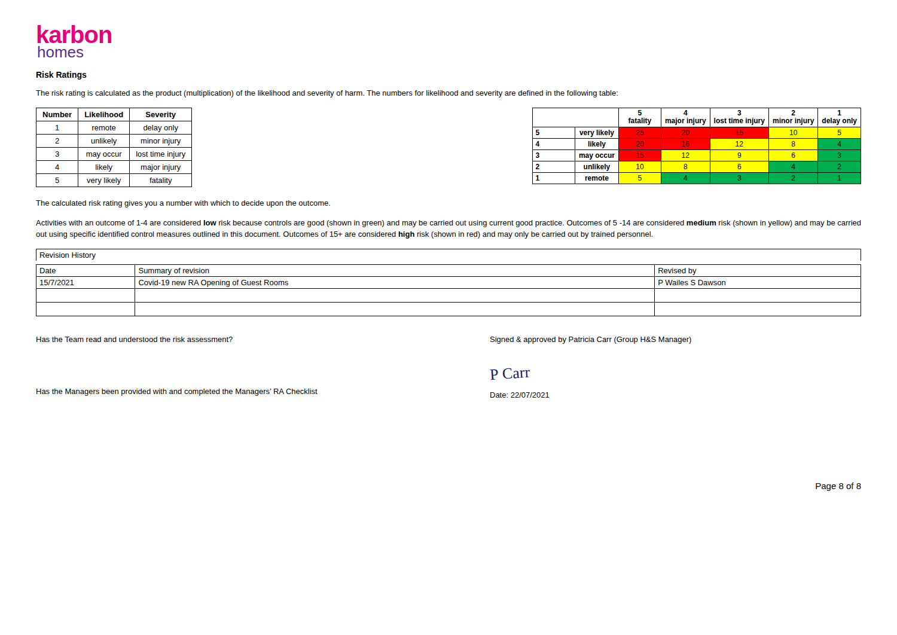karbon
homes
Risk Ratings
The risk rating is calculated as the product (multiplication) of the likelihood and severity of harm. The numbers for likelihood and severity are defined in the following table:
| Number | Likelihood | Severity |
| --- | --- | --- |
| 1 | remote | delay only |
| 2 | unlikely | minor injury |
| 3 | may occur | lost time injury |
| 4 | likely | major injury |
| 5 | very likely | fatality |
| | | 5 fatality | 4 major injury | 3 lost time injury | 2 minor injury | 1 delay only |
| 5 | very likely | 25 | 20 | 15 | 10 | 5 |
| 4 | likely | 20 | 16 | 12 | 8 | 4 |
| 3 | may occur | 15 | 12 | 9 | 6 | 3 |
| 2 | unlikely | 10 | 8 | 6 | 4 | 2 |
| 1 | remote | 5 | 4 | 3 | 2 | 1 |
The calculated risk rating gives you a number with which to decide upon the outcome.
Activities with an outcome of 1-4 are considered low risk because controls are good (shown in green) and may be carried out using current good practice. Outcomes of 5 -14 are considered medium risk (shown in yellow) and may be carried out using specific identified control measures outlined in this document. Outcomes of 15+ are considered high risk (shown in red) and may only be carried out by trained personnel.
Revision History
| Date | Summary of revision | Revised by |
| 15/7/2021 | Covid-19 new RA Opening of Guest Rooms | P Wailes S Dawson |
Has the Team read and understood the risk assessment?
Signed & approved by Patricia Carr (Group H&S Manager)
P Carr
Has the Managers been provided with and completed the Managers’ RA Checklist
Date: 22/07/2021
Page 8 of 8